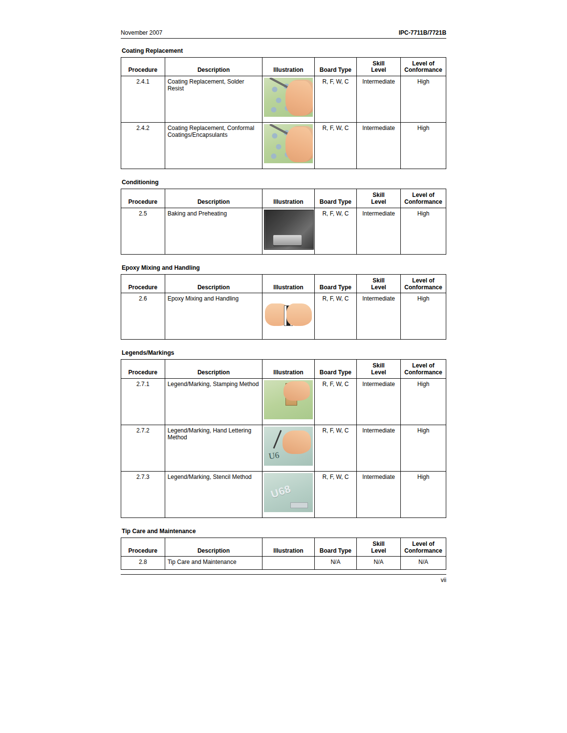November 2007
IPC-7711B/7721B
Coating Replacement
| Procedure | Description | Illustration | Board Type | Skill Level | Level of Conformance |
| --- | --- | --- | --- | --- | --- |
| 2.4.1 | Coating Replacement, Solder Resist | | R, F, W, C | Intermediate | High |
| 2.4.2 | Coating Replacement, Conformal Coatings/Encapsulants | | R, F, W, C | Intermediate | High |
Conditioning
| Procedure | Description | Illustration | Board Type | Skill Level | Level of Conformance |
| --- | --- | --- | --- | --- | --- |
| 2.5 | Baking and Preheating | | R, F, W, C | Intermediate | High |
Epoxy Mixing and Handling
| Procedure | Description | Illustration | Board Type | Skill Level | Level of Conformance |
| --- | --- | --- | --- | --- | --- |
| 2.6 | Epoxy Mixing and Handling | | R, F, W, C | Intermediate | High |
Legends/Markings
| Procedure | Description | Illustration | Board Type | Skill Level | Level of Conformance |
| --- | --- | --- | --- | --- | --- |
| 2.7.1 | Legend/Marking, Stamping Method | | R, F, W, C | Intermediate | High |
| 2.7.2 | Legend/Marking, Hand Lettering Method | U6 | R, F, W, C | Intermediate | High |
| 2.7.3 | Legend/Marking, Stencil Method | U68 | R, F, W, C | Intermediate | High |
Tip Care and Maintenance
| Procedure | Description | Illustration | Board Type | Skill Level | Level of Conformance |
| --- | --- | --- | --- | --- | --- |
| 2.8 | Tip Care and Maintenance | | N/A | N/A | N/A |
vii